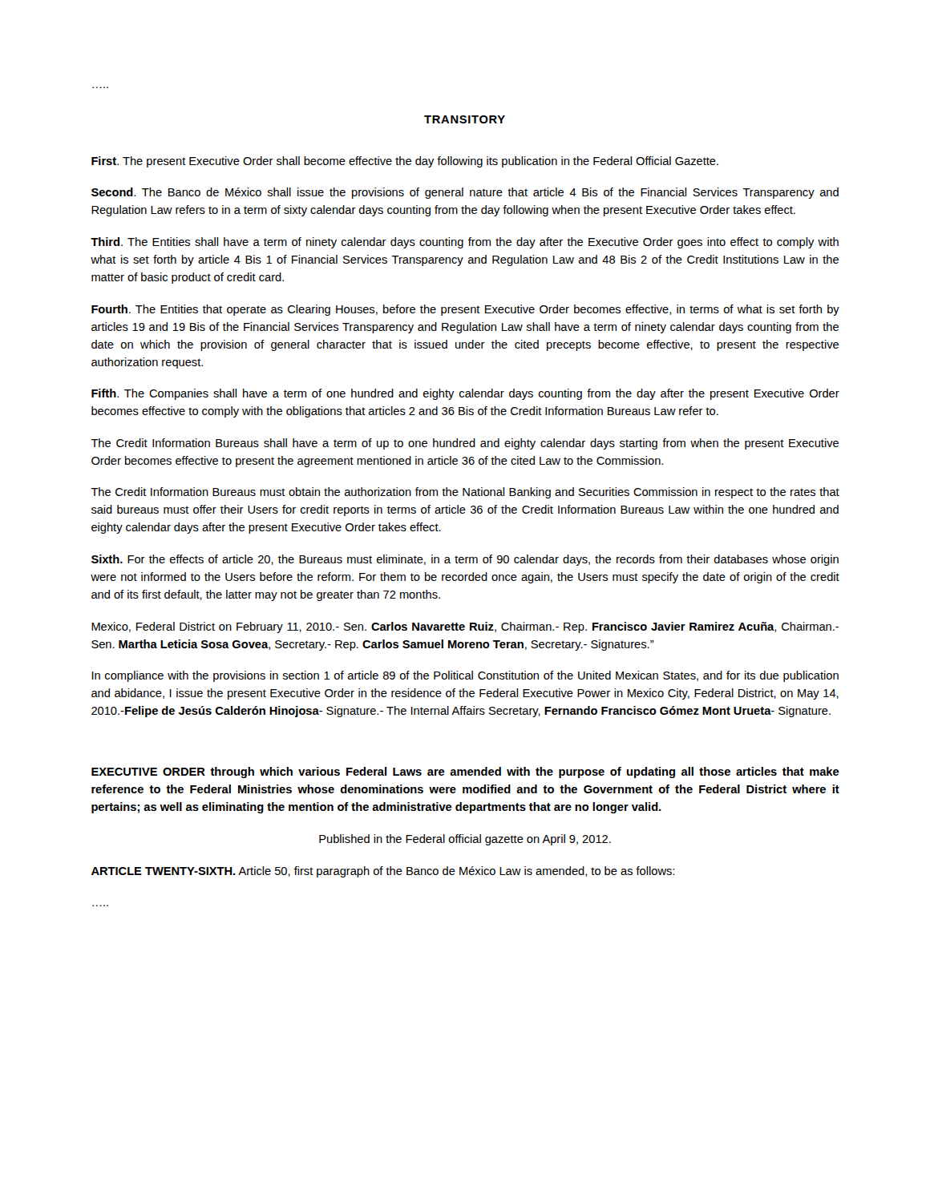…..
TRANSITORY
First. The present Executive Order shall become effective the day following its publication in the Federal Official Gazette.
Second. The Banco de México shall issue the provisions of general nature that article 4 Bis of the Financial Services Transparency and Regulation Law refers to in a term of sixty calendar days counting from the day following when the present Executive Order takes effect.
Third. The Entities shall have a term of ninety calendar days counting from the day after the Executive Order goes into effect to comply with what is set forth by article 4 Bis 1 of Financial Services Transparency and Regulation Law and 48 Bis 2 of the Credit Institutions Law in the matter of basic product of credit card.
Fourth. The Entities that operate as Clearing Houses, before the present Executive Order becomes effective, in terms of what is set forth by articles 19 and 19 Bis of the Financial Services Transparency and Regulation Law shall have a term of ninety calendar days counting from the date on which the provision of general character that is issued under the cited precepts become effective, to present the respective authorization request.
Fifth. The Companies shall have a term of one hundred and eighty calendar days counting from the day after the present Executive Order becomes effective to comply with the obligations that articles 2 and 36 Bis of the Credit Information Bureaus Law refer to.
The Credit Information Bureaus shall have a term of up to one hundred and eighty calendar days starting from when the present Executive Order becomes effective to present the agreement mentioned in article 36 of the cited Law to the Commission.
The Credit Information Bureaus must obtain the authorization from the National Banking and Securities Commission in respect to the rates that said bureaus must offer their Users for credit reports in terms of article 36 of the Credit Information Bureaus Law within the one hundred and eighty calendar days after the present Executive Order takes effect.
Sixth. For the effects of article 20, the Bureaus must eliminate, in a term of 90 calendar days, the records from their databases whose origin were not informed to the Users before the reform. For them to be recorded once again, the Users must specify the date of origin of the credit and of its first default, the latter may not be greater than 72 months.
Mexico, Federal District on February 11, 2010.- Sen. Carlos Navarette Ruiz, Chairman.- Rep. Francisco Javier Ramirez Acuña, Chairman.- Sen. Martha Leticia Sosa Govea, Secretary.- Rep. Carlos Samuel Moreno Teran, Secretary.- Signatures.”
In compliance with the provisions in section 1 of article 89 of the Political Constitution of the United Mexican States, and for its due publication and abidance, I issue the present Executive Order in the residence of the Federal Executive Power in Mexico City, Federal District, on May 14, 2010.-Felipe de Jesús Calderón Hinojosa- Signature.- The Internal Affairs Secretary, Fernando Francisco Gómez Mont Urueta- Signature.
EXECUTIVE ORDER through which various Federal Laws are amended with the purpose of updating all those articles that make reference to the Federal Ministries whose denominations were modified and to the Government of the Federal District where it pertains; as well as eliminating the mention of the administrative departments that are no longer valid.
Published in the Federal official gazette on April 9, 2012.
ARTICLE TWENTY-SIXTH. Article 50, first paragraph of the Banco de México Law is amended, to be as follows:
…..